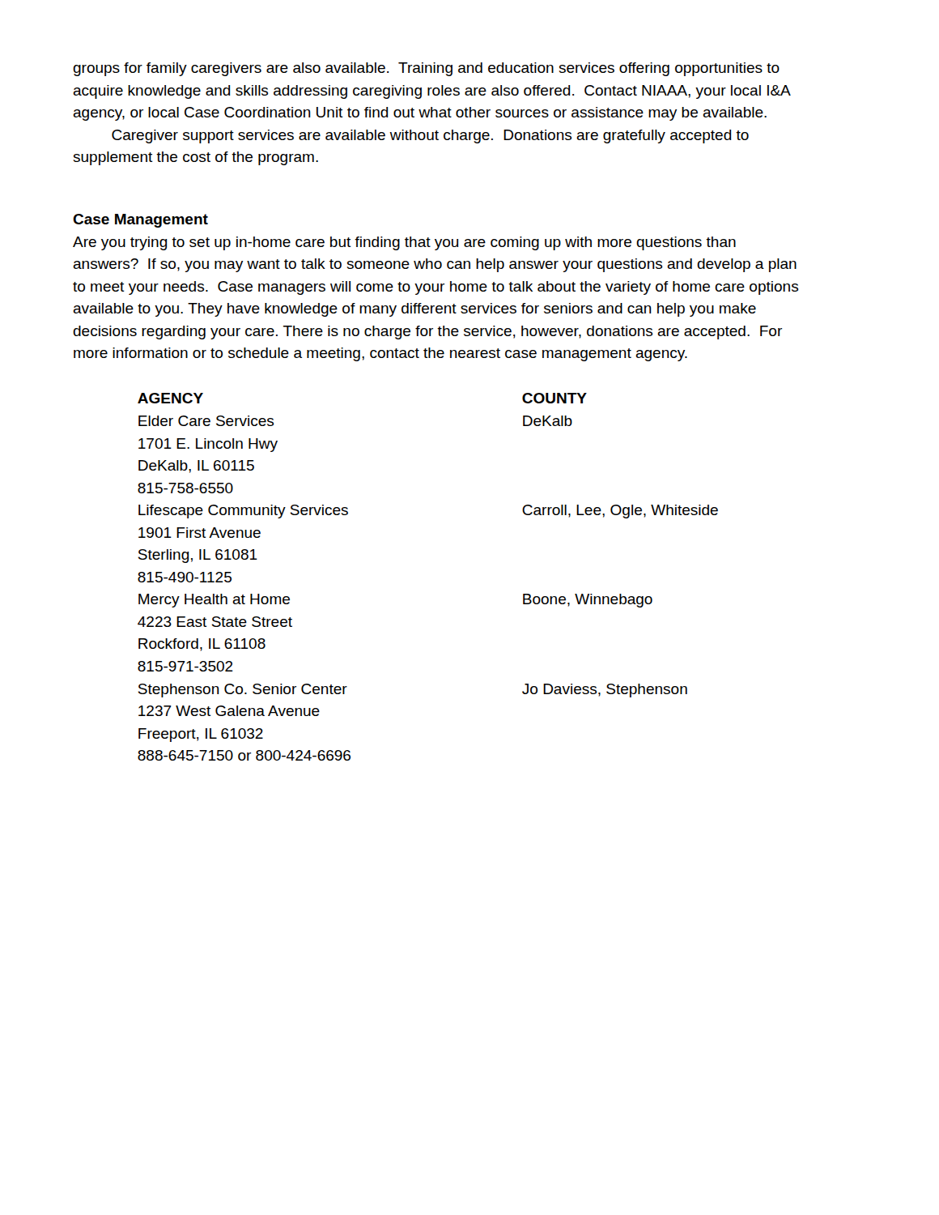groups for family caregivers are also available. Training and education services offering opportunities to acquire knowledge and skills addressing caregiving roles are also offered. Contact NIAAA, your local I&A agency, or local Case Coordination Unit to find out what other sources or assistance may be available.
Caregiver support services are available without charge. Donations are gratefully accepted to supplement the cost of the program.
Case Management
Are you trying to set up in-home care but finding that you are coming up with more questions than answers? If so, you may want to talk to someone who can help answer your questions and develop a plan to meet your needs. Case managers will come to your home to talk about the variety of home care options available to you. They have knowledge of many different services for seniors and can help you make decisions regarding your care. There is no charge for the service, however, donations are accepted. For more information or to schedule a meeting, contact the nearest case management agency.
| AGENCY | COUNTY |
| --- | --- |
| Elder Care Services 1701 E. Lincoln Hwy DeKalb, IL 60115 815-758-6550 | DeKalb |
| Lifescape Community Services 1901 First Avenue Sterling, IL 61081 815-490-1125 | Carroll, Lee, Ogle, Whiteside |
| Mercy Health at Home 4223 East State Street Rockford, IL 61108 815-971-3502 | Boone, Winnebago |
| Stephenson Co. Senior Center 1237 West Galena Avenue Freeport, IL 61032 888-645-7150 or 800-424-6696 | Jo Daviess, Stephenson |